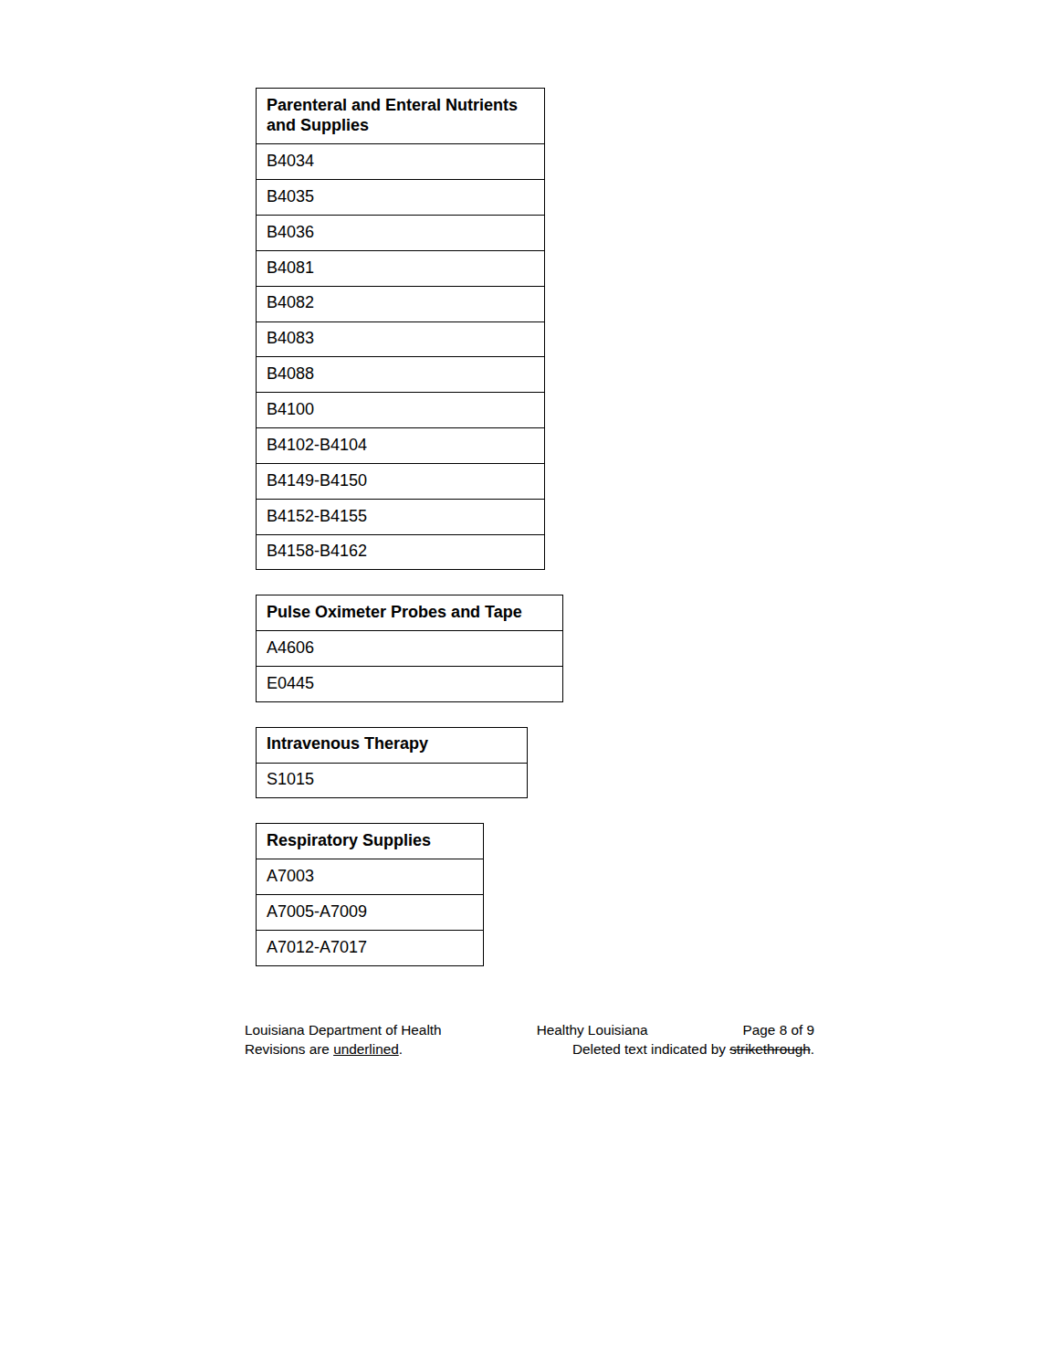| Parenteral and Enteral Nutrients and Supplies |
| B4034 |
| B4035 |
| B4036 |
| B4081 |
| B4082 |
| B4083 |
| B4088 |
| B4100 |
| B4102-B4104 |
| B4149-B4150 |
| B4152-B4155 |
| B4158-B4162 |
| Pulse Oximeter Probes and Tape |
| A4606 |
| E0445 |
| Intravenous Therapy |
| S1015 |
| Respiratory Supplies |
| A7003 |
| A7005-A7009 |
| A7012-A7017 |
Louisiana Department of Health
Healthy Louisiana
Page 8 of 9
Revisions are underlined.
Deleted text indicated by strikethrough.